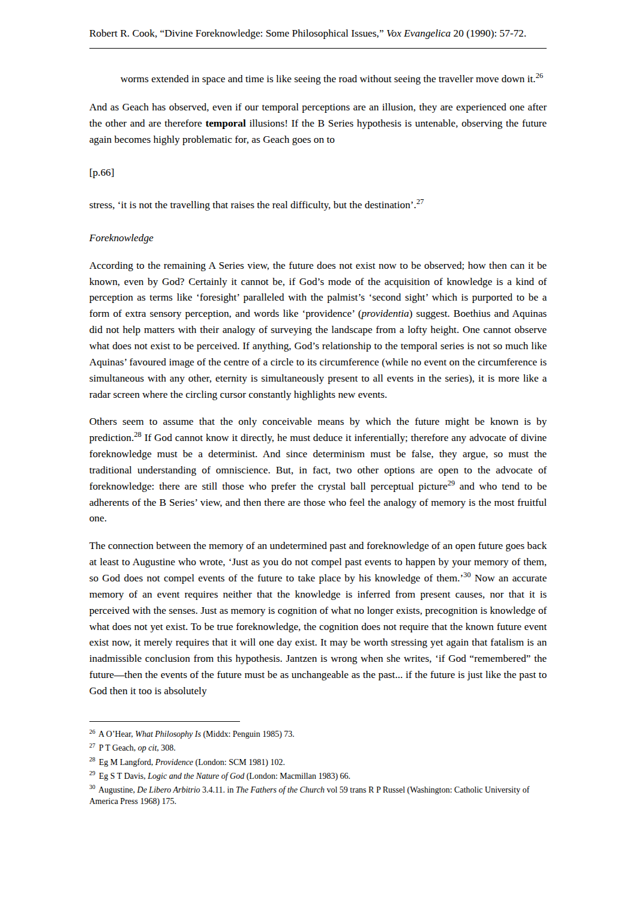Robert R. Cook, “Divine Foreknowledge: Some Philosophical Issues,” Vox Evangelica 20 (1990): 57-72.
worms extended in space and time is like seeing the road without seeing the traveller move down it.26
And as Geach has observed, even if our temporal perceptions are an illusion, they are experienced one after the other and are therefore temporal illusions! If the B Series hypothesis is untenable, observing the future again becomes highly problematic for, as Geach goes on to
[p.66]
stress, ‘it is not the travelling that raises the real difficulty, but the destination’.27
Foreknowledge
According to the remaining A Series view, the future does not exist now to be observed; how then can it be known, even by God? Certainly it cannot be, if God’s mode of the acquisition of knowledge is a kind of perception as terms like ‘foresight’ paralleled with the palmist’s ‘second sight’ which is purported to be a form of extra sensory perception, and words like ‘providence’ (providentia) suggest. Boethius and Aquinas did not help matters with their analogy of surveying the landscape from a lofty height. One cannot observe what does not exist to be perceived. If anything, God’s relationship to the temporal series is not so much like Aquinas’ favoured image of the centre of a circle to its circumference (while no event on the circumference is simultaneous with any other, eternity is simultaneously present to all events in the series), it is more like a radar screen where the circling cursor constantly highlights new events.
Others seem to assume that the only conceivable means by which the future might be known is by prediction.28 If God cannot know it directly, he must deduce it inferentially; therefore any advocate of divine foreknowledge must be a determinist. And since determinism must be false, they argue, so must the traditional understanding of omniscience. But, in fact, two other options are open to the advocate of foreknowledge: there are still those who prefer the crystal ball perceptual picture29 and who tend to be adherents of the B Series’ view, and then there are those who feel the analogy of memory is the most fruitful one.
The connection between the memory of an undetermined past and foreknowledge of an open future goes back at least to Augustine who wrote, ‘Just as you do not compel past events to happen by your memory of them, so God does not compel events of the future to take place by his knowledge of them.’30 Now an accurate memory of an event requires neither that the knowledge is inferred from present causes, nor that it is perceived with the senses. Just as memory is cognition of what no longer exists, precognition is knowledge of what does not yet exist. To be true foreknowledge, the cognition does not require that the known future event exist now, it merely requires that it will one day exist. It may be worth stressing yet again that fatalism is an inadmissible conclusion from this hypothesis. Jantzen is wrong when she writes, ‘if God “remembered” the future—then the events of the future must be as unchangeable as the past... if the future is just like the past to God then it too is absolutely
26 A O’Hear, What Philosophy Is (Middx: Penguin 1985) 73.
27 P T Geach, op cit, 308.
28 Eg M Langford, Providence (London: SCM 1981) 102.
29 Eg S T Davis, Logic and the Nature of God (London: Macmillan 1983) 66.
30 Augustine, De Libero Arbitrio 3.4.11. in The Fathers of the Church vol 59 trans R P Russel (Washington: Catholic University of America Press 1968) 175.